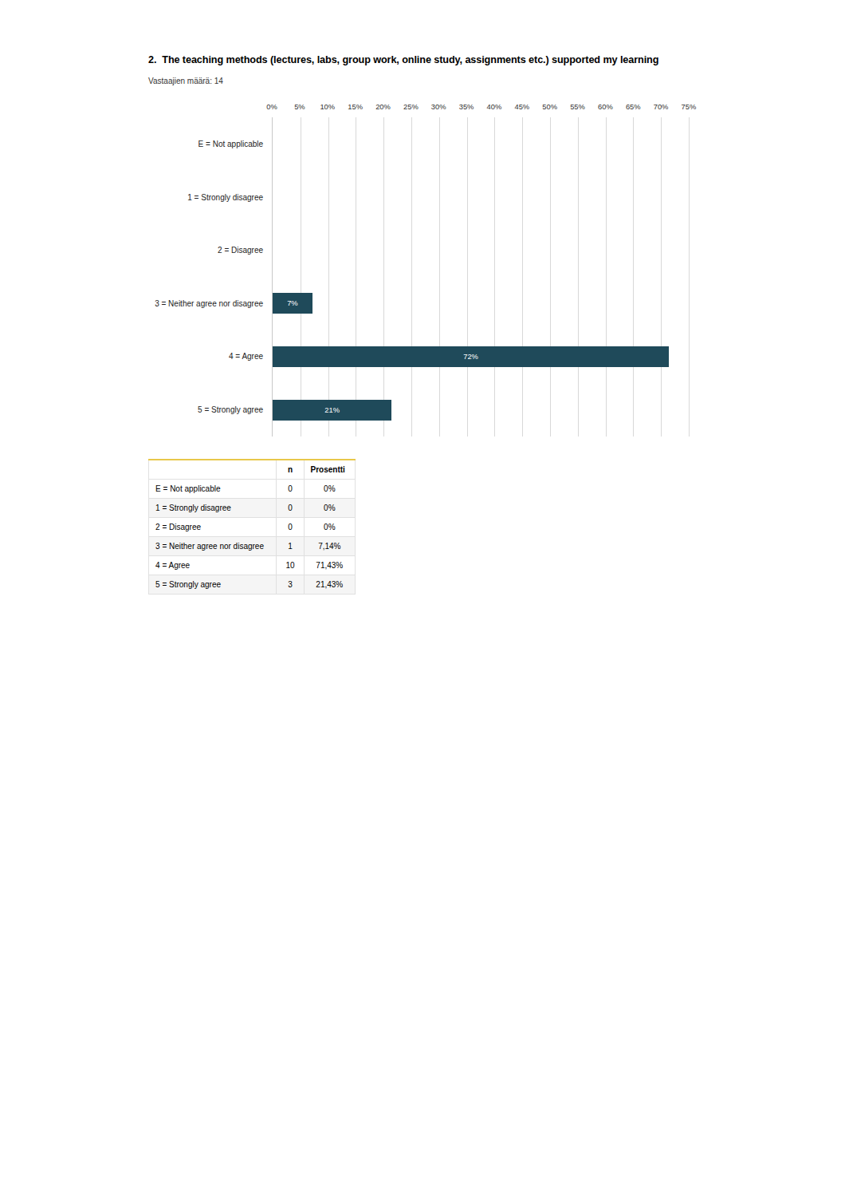2. The teaching methods (lectures, labs, group work, online study, assignments etc.) supported my learning
Vastaajien määrä: 14
0% 5% 10% 15% 20% 25% 30% 35% 40% 45% 50% 55% 60% 65% 70% 75%
E = Not applicable
1 = Strongly disagree
2 = Disagree
3 = Neither agree nor disagree
7%
4 = Agree
72%
5 = Strongly agree
21%
| | n | Prosentti |
| --- | --- | --- |
| E = Not applicable | 0 | 0% |
| 1 = Strongly disagree | 0 | 0% |
| 2 = Disagree | 0 | 0% |
| 3 = Neither agree nor disagree | 1 | 7,14% |
| 4 = Agree | 10 | 71,43% |
| 5 = Strongly agree | 3 | 21,43% |